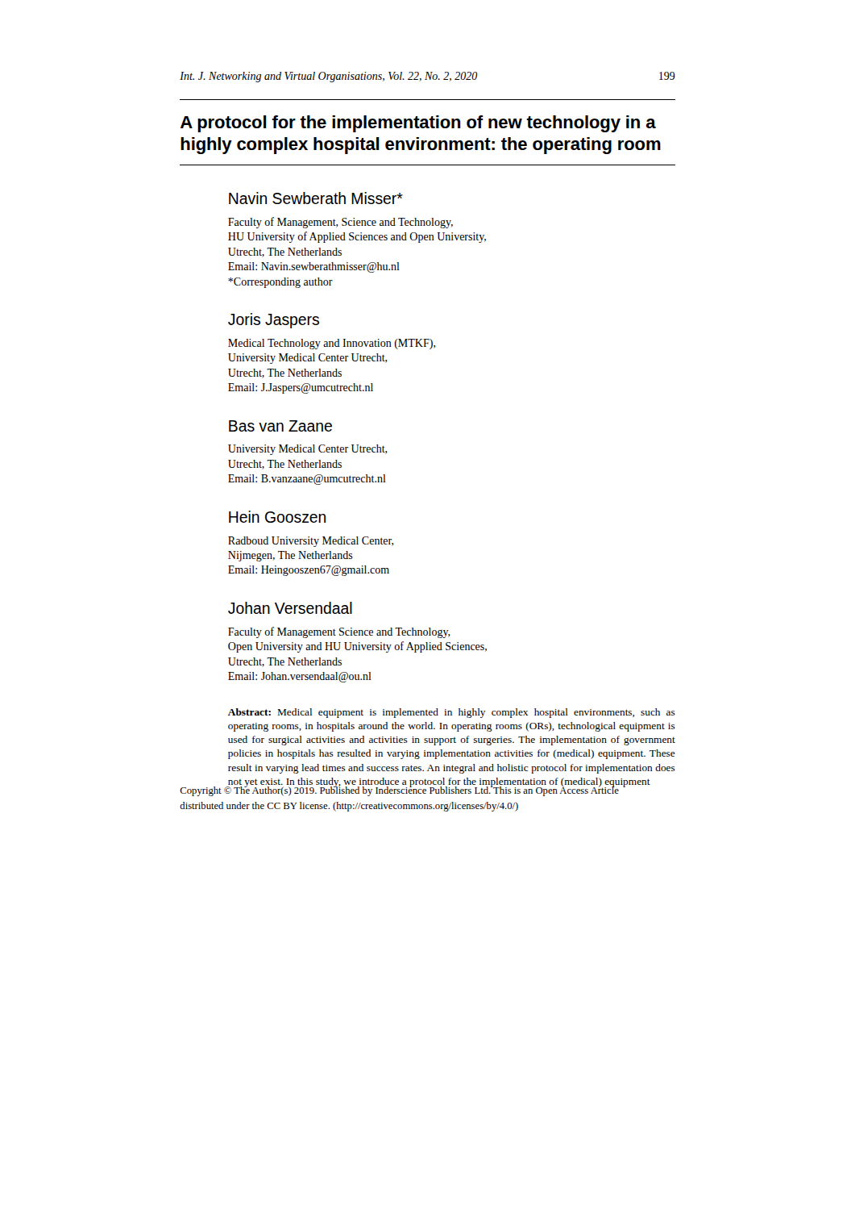Int. J. Networking and Virtual Organisations, Vol. 22, No. 2, 2020 199
A protocol for the implementation of new technology in a highly complex hospital environment: the operating room
Navin Sewberath Misser*
Faculty of Management, Science and Technology,
HU University of Applied Sciences and Open University,
Utrecht, The Netherlands
Email: Navin.sewberathmisser@hu.nl
*Corresponding author
Joris Jaspers
Medical Technology and Innovation (MTKF),
University Medical Center Utrecht,
Utrecht, The Netherlands
Email: J.Jaspers@umcutrecht.nl
Bas van Zaane
University Medical Center Utrecht,
Utrecht, The Netherlands
Email: B.vanzaane@umcutrecht.nl
Hein Gooszen
Radboud University Medical Center,
Nijmegen, The Netherlands
Email: Heingooszen67@gmail.com
Johan Versendaal
Faculty of Management Science and Technology,
Open University and HU University of Applied Sciences,
Utrecht, The Netherlands
Email: Johan.versendaal@ou.nl
Abstract: Medical equipment is implemented in highly complex hospital environments, such as operating rooms, in hospitals around the world. In operating rooms (ORs), technological equipment is used for surgical activities and activities in support of surgeries. The implementation of government policies in hospitals has resulted in varying implementation activities for (medical) equipment. These result in varying lead times and success rates. An integral and holistic protocol for implementation does not yet exist. In this study, we introduce a protocol for the implementation of (medical) equipment
Copyright © The Author(s) 2019. Published by Inderscience Publishers Ltd. This is an Open Access Article
distributed under the CC BY license. (http://creativecommons.org/licenses/by/4.0/)